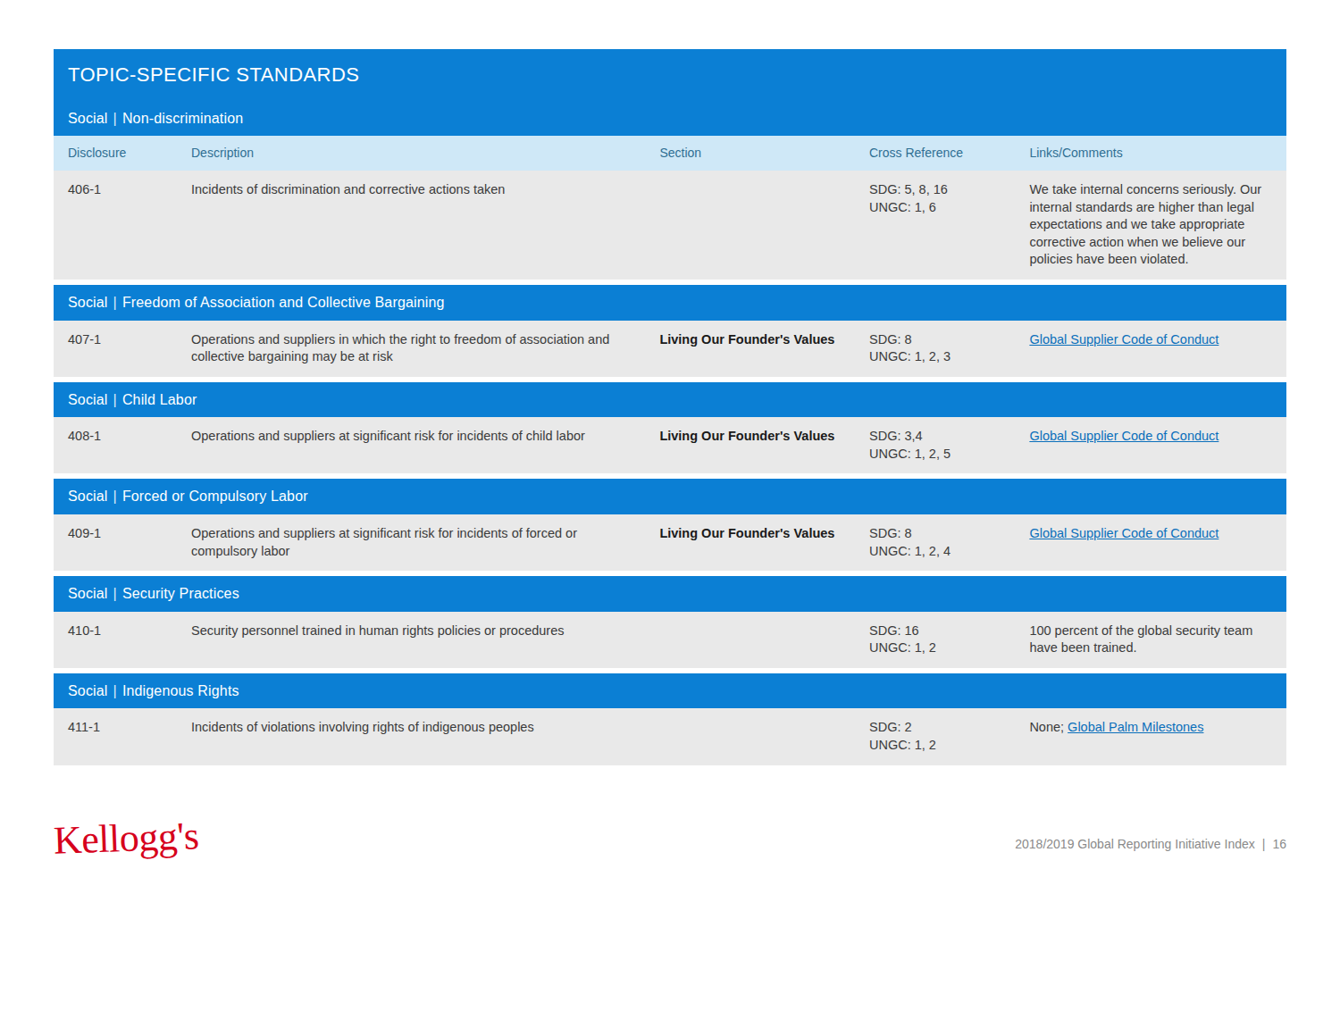TOPIC-SPECIFIC STANDARDS
| Social / Non-discrimination |
| --- |
| Disclosure | Description | Section | Cross Reference | Links/Comments |
| 406-1 | Incidents of discrimination and corrective actions taken | | SDG: 5, 8, 16 UNGC: 1, 6 | We take internal concerns seriously. Our internal standards are higher than legal expectations and we take appropriate corrective action when we believe our policies have been violated. |
| Social / Freedom of Association and Collective Bargaining |
| 407-1 | Operations and suppliers in which the right to freedom of association and collective bargaining may be at risk | Living Our Founder's Values | SDG: 8 UNGC: 1, 2, 3 | Global Supplier Code of Conduct |
| Social / Child Labor |
| 408-1 | Operations and suppliers at significant risk for incidents of child labor | Living Our Founder's Values | SDG: 3,4 UNGC: 1, 2, 5 | Global Supplier Code of Conduct |
| Social / Forced or Compulsory Labor |
| 409-1 | Operations and suppliers at significant risk for incidents of forced or compulsory labor | Living Our Founder's Values | SDG: 8 UNGC: 1, 2, 4 | Global Supplier Code of Conduct |
| Social / Security Practices |
| 410-1 | Security personnel trained in human rights policies or procedures | | SDG: 16 UNGC: 1, 2 | 100 percent of the global security team have been trained. |
| Social / Indigenous Rights |
| 411-1 | Incidents of violations involving rights of indigenous peoples | | SDG: 2 UNGC: 1, 2 | None; Global Palm Milestones |
Kellogg's
2018/2019 Global Reporting Initiative Index|16